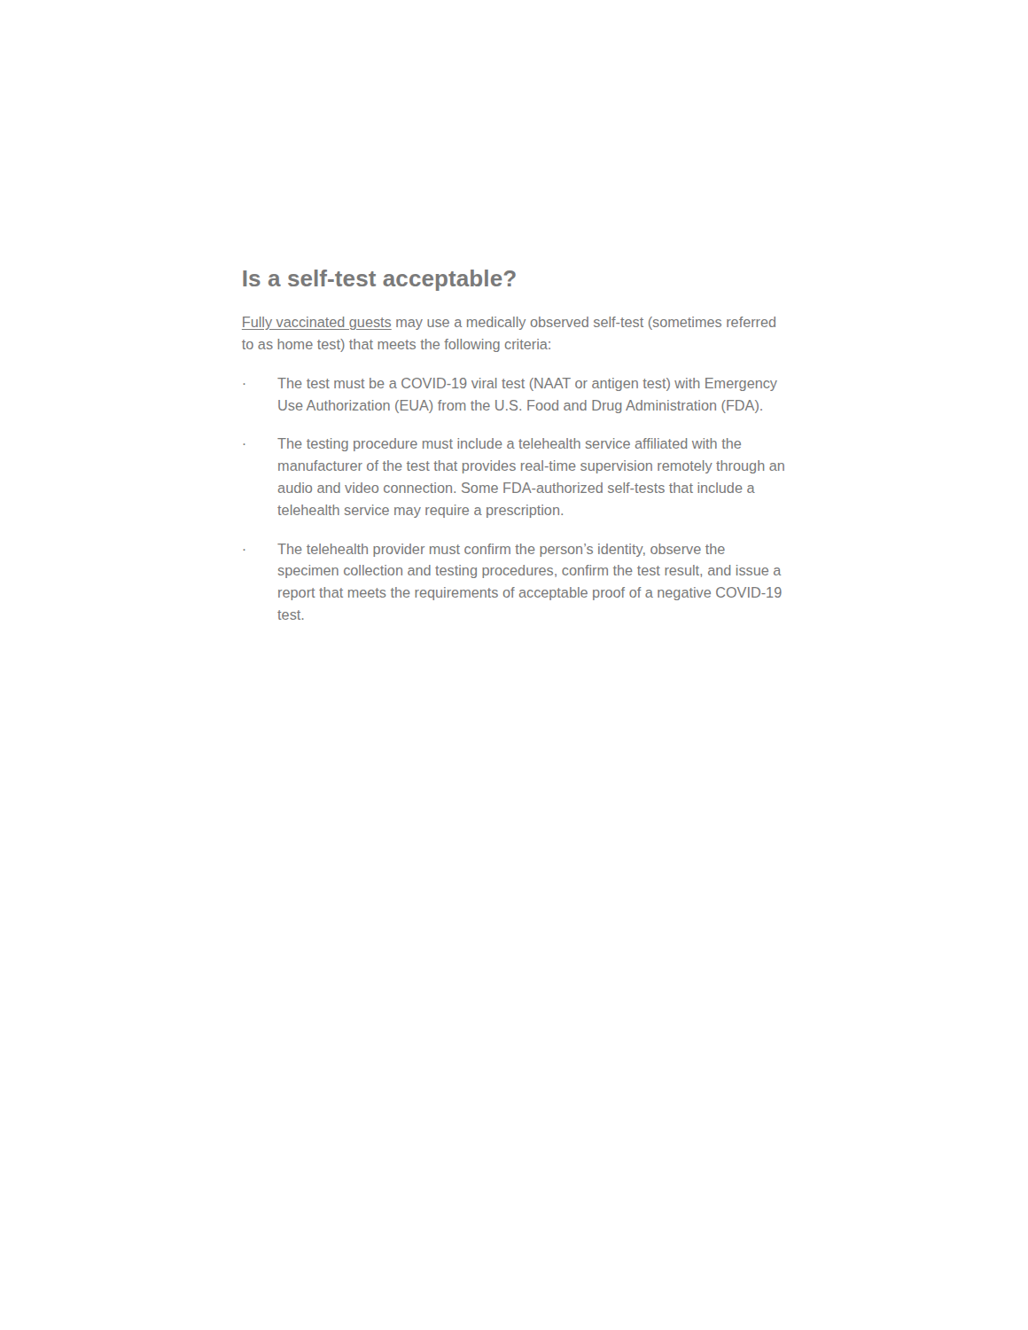Is a self-test acceptable?
Fully vaccinated guests may use a medically observed self-test (sometimes referred to as home test) that meets the following criteria:
·The test must be a COVID-19 viral test (NAAT or antigen test) with Emergency Use Authorization (EUA) from the U.S. Food and Drug Administration (FDA).
·The testing procedure must include a telehealth service affiliated with the manufacturer of the test that provides real-time supervision remotely through an audio and video connection. Some FDA-authorized self-tests that include a telehealth service may require a prescription.
·The telehealth provider must confirm the person’s identity, observe the specimen collection and testing procedures, confirm the test result, and issue a report that meets the requirements of acceptable proof of a negative COVID-19 test.